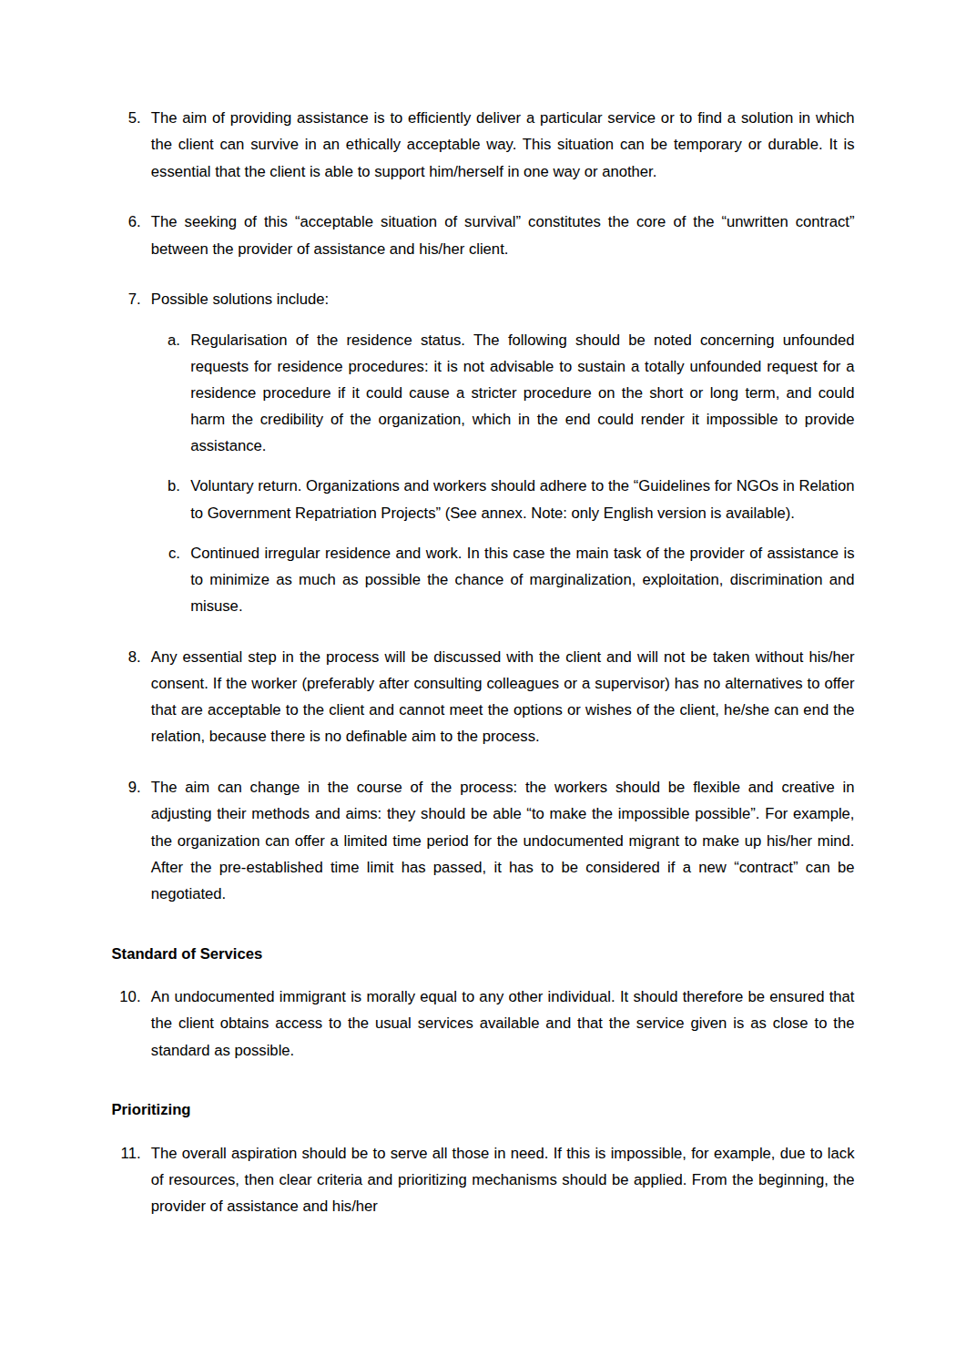The aim of providing assistance is to efficiently deliver a particular service or to find a solution in which the client can survive in an ethically acceptable way. This situation can be temporary or durable. It is essential that the client is able to support him/herself in one way or another.
The seeking of this “acceptable situation of survival” constitutes the core of the “unwritten contract” between the provider of assistance and his/her client.
Possible solutions include:
Regularisation of the residence status. The following should be noted concerning unfounded requests for residence procedures: it is not advisable to sustain a totally unfounded request for a residence procedure if it could cause a stricter procedure on the short or long term, and could harm the credibility of the organization, which in the end could render it impossible to provide assistance.
Voluntary return. Organizations and workers should adhere to the “Guidelines for NGOs in Relation to Government Repatriation Projects” (See annex. Note: only English version is available).
Continued irregular residence and work. In this case the main task of the provider of assistance is to minimize as much as possible the chance of marginalization, exploitation, discrimination and misuse.
Any essential step in the process will be discussed with the client and will not be taken without his/her consent. If the worker (preferably after consulting colleagues or a supervisor) has no alternatives to offer that are acceptable to the client and cannot meet the options or wishes of the client, he/she can end the relation, because there is no definable aim to the process.
The aim can change in the course of the process: the workers should be flexible and creative in adjusting their methods and aims: they should be able “to make the impossible possible”. For example, the organization can offer a limited time period for the undocumented migrant to make up his/her mind. After the pre-established time limit has passed, it has to be considered if a new “contract” can be negotiated.
Standard of Services
An undocumented immigrant is morally equal to any other individual. It should therefore be ensured that the client obtains access to the usual services available and that the service given is as close to the standard as possible.
Prioritizing
The overall aspiration should be to serve all those in need. If this is impossible, for example, due to lack of resources, then clear criteria and prioritizing mechanisms should be applied. From the beginning, the provider of assistance and his/her